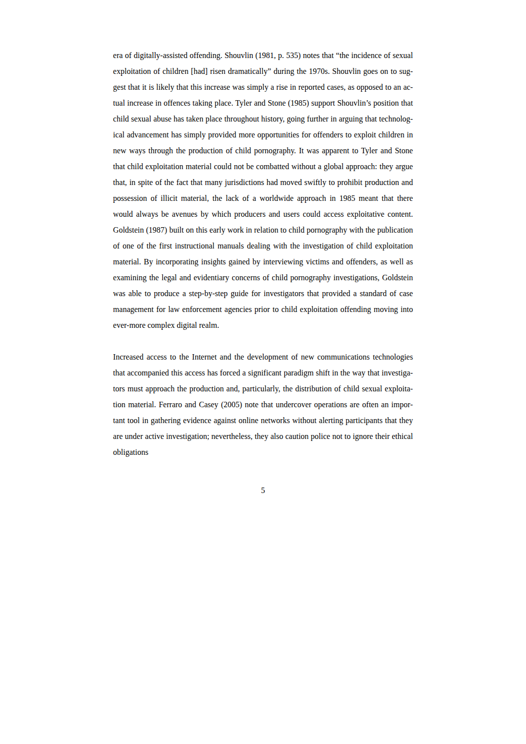era of digitally-assisted offending. Shouvlin (1981, p. 535) notes that “the incidence of sexual exploitation of children [had] risen dramatically” during the 1970s. Shouvlin goes on to suggest that it is likely that this increase was simply a rise in reported cases, as opposed to an actual increase in offences taking place. Tyler and Stone (1985) support Shouvlin’s position that child sexual abuse has taken place throughout history, going further in arguing that technological advancement has simply provided more opportunities for offenders to exploit children in new ways through the production of child pornography. It was apparent to Tyler and Stone that child exploitation material could not be combatted without a global approach: they argue that, in spite of the fact that many jurisdictions had moved swiftly to prohibit production and possession of illicit material, the lack of a worldwide approach in 1985 meant that there would always be avenues by which producers and users could access exploitative content. Goldstein (1987) built on this early work in relation to child pornography with the publication of one of the first instructional manuals dealing with the investigation of child exploitation material. By incorporating insights gained by interviewing victims and offenders, as well as examining the legal and evidentiary concerns of child pornography investigations, Goldstein was able to produce a step-by-step guide for investigators that provided a standard of case management for law enforcement agencies prior to child exploitation offending moving into ever-more complex digital realm.
Increased access to the Internet and the development of new communications technologies that accompanied this access has forced a significant paradigm shift in the way that investigators must approach the production and, particularly, the distribution of child sexual exploitation material. Ferraro and Casey (2005) note that undercover operations are often an important tool in gathering evidence against online networks without alerting participants that they are under active investigation; nevertheless, they also caution police not to ignore their ethical obligations
5